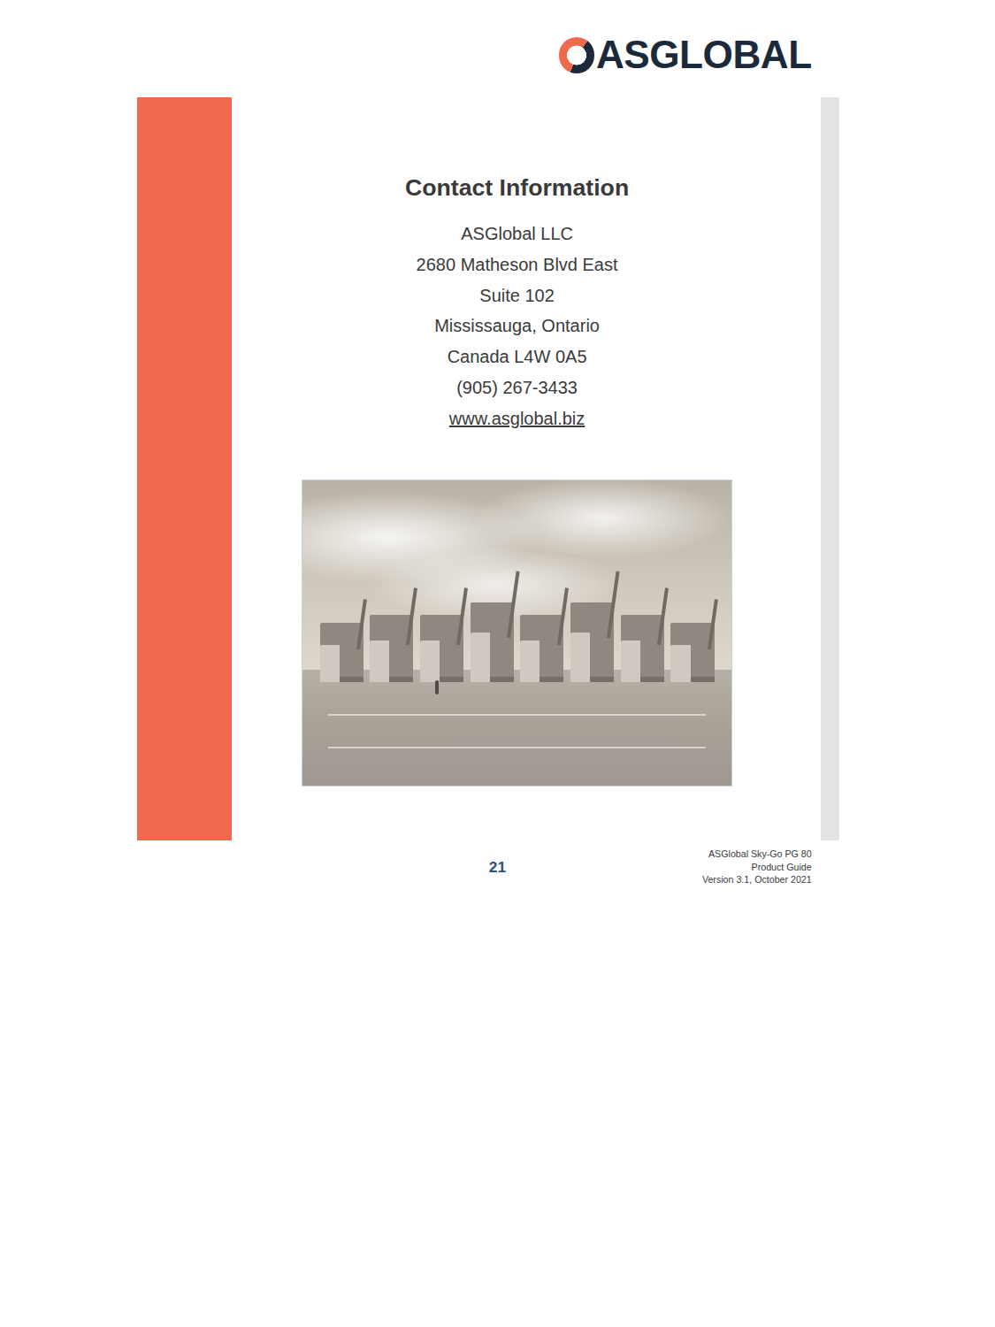ASGLOBAL
Contact Information
ASGlobal LLC
2680 Matheson Blvd East
Suite 102
Mississauga, Ontario
Canada L4W 0A5
(905) 267-3433
www.asglobal.biz
21
ASGlobal Sky-Go PG 80
Product Guide
Version 3.1, October 2021